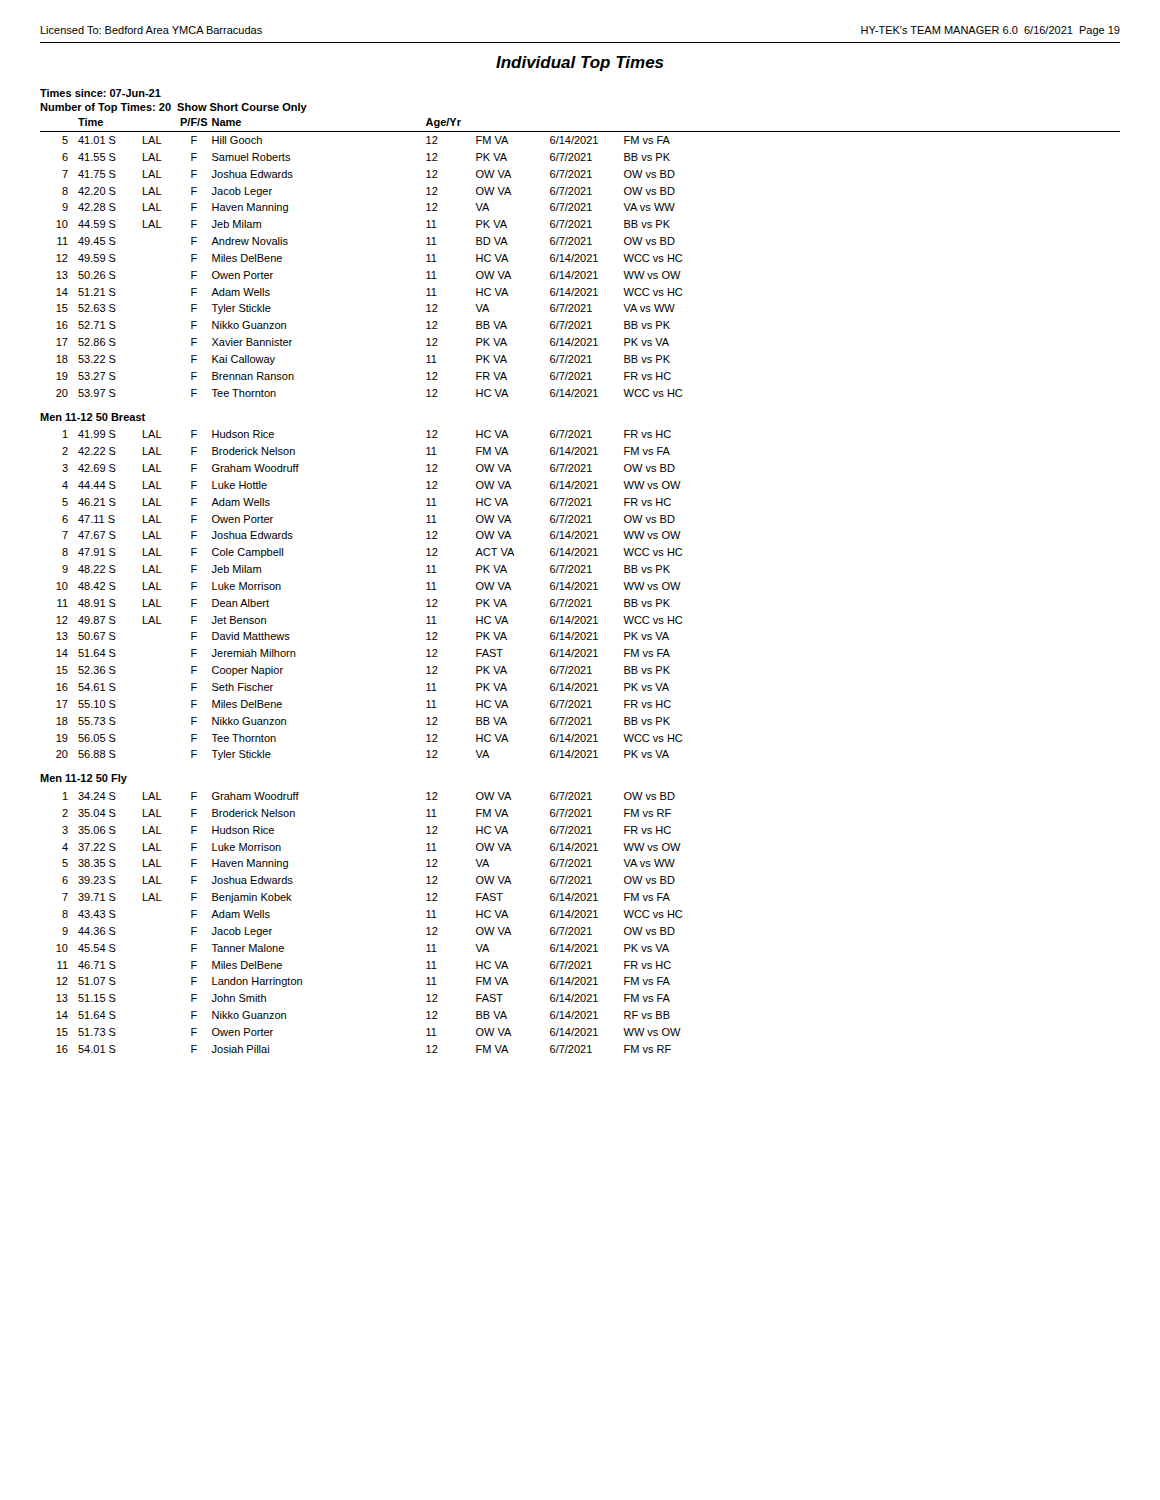Licensed To: Bedford Area YMCA Barracudas
HY-TEK's TEAM MANAGER 6.0 6/16/2021 Page 19
Individual Top Times
Times since: 07-Jun-21
Number of Top Times: 20 Show Short Course Only
| | Time | | P/F/S | Name | Age/Yr | | | |
| --- | --- | --- | --- | --- | --- | --- | --- | --- |
| 5 | 41.01 S | LAL | F | Hill Gooch | 12 | FM VA | 6/14/2021 | FM vs FA |
| 6 | 41.55 S | LAL | F | Samuel Roberts | 12 | PK VA | 6/7/2021 | BB vs PK |
| 7 | 41.75 S | LAL | F | Joshua Edwards | 12 | OW VA | 6/7/2021 | OW vs BD |
| 8 | 42.20 S | LAL | F | Jacob Leger | 12 | OW VA | 6/7/2021 | OW vs BD |
| 9 | 42.28 S | LAL | F | Haven Manning | 12 | VA | 6/7/2021 | VA vs WW |
| 10 | 44.59 S | LAL | F | Jeb Milam | 11 | PK VA | 6/7/2021 | BB vs PK |
| 11 | 49.45 S | | F | Andrew Novalis | 11 | BD VA | 6/7/2021 | OW vs BD |
| 12 | 49.59 S | | F | Miles DelBene | 11 | HC VA | 6/14/2021 | WCC vs HC |
| 13 | 50.26 S | | F | Owen Porter | 11 | OW VA | 6/14/2021 | WW vs OW |
| 14 | 51.21 S | | F | Adam Wells | 11 | HC VA | 6/14/2021 | WCC vs HC |
| 15 | 52.63 S | | F | Tyler Stickle | 12 | VA | 6/7/2021 | VA vs WW |
| 16 | 52.71 S | | F | Nikko Guanzon | 12 | BB VA | 6/7/2021 | BB vs PK |
| 17 | 52.86 S | | F | Xavier Bannister | 12 | PK VA | 6/14/2021 | PK vs VA |
| 18 | 53.22 S | | F | Kai Calloway | 11 | PK VA | 6/7/2021 | BB vs PK |
| 19 | 53.27 S | | F | Brennan Ranson | 12 | FR VA | 6/7/2021 | FR vs HC |
| 20 | 53.97 S | | F | Tee Thornton | 12 | HC VA | 6/14/2021 | WCC vs HC |
| Men 11-12 50 Breast |
| 1 | 41.99 S | LAL | F | Hudson Rice | 12 | HC VA | 6/7/2021 | FR vs HC |
| 2 | 42.22 S | LAL | F | Broderick Nelson | 11 | FM VA | 6/14/2021 | FM vs FA |
| 3 | 42.69 S | LAL | F | Graham Woodruff | 12 | OW VA | 6/7/2021 | OW vs BD |
| 4 | 44.44 S | LAL | F | Luke Hottle | 12 | OW VA | 6/14/2021 | WW vs OW |
| 5 | 46.21 S | LAL | F | Adam Wells | 11 | HC VA | 6/7/2021 | FR vs HC |
| 6 | 47.11 S | LAL | F | Owen Porter | 11 | OW VA | 6/7/2021 | OW vs BD |
| 7 | 47.67 S | LAL | F | Joshua Edwards | 12 | OW VA | 6/14/2021 | WW vs OW |
| 8 | 47.91 S | LAL | F | Cole Campbell | 12 | ACT VA | 6/14/2021 | WCC vs HC |
| 9 | 48.22 S | LAL | F | Jeb Milam | 11 | PK VA | 6/7/2021 | BB vs PK |
| 10 | 48.42 S | LAL | F | Luke Morrison | 11 | OW VA | 6/14/2021 | WW vs OW |
| 11 | 48.91 S | LAL | F | Dean Albert | 12 | PK VA | 6/7/2021 | BB vs PK |
| 12 | 49.87 S | LAL | F | Jet Benson | 11 | HC VA | 6/14/2021 | WCC vs HC |
| 13 | 50.67 S | | F | David Matthews | 12 | PK VA | 6/14/2021 | PK vs VA |
| 14 | 51.64 S | | F | Jeremiah Milhorn | 12 | FAST | 6/14/2021 | FM vs FA |
| 15 | 52.36 S | | F | Cooper Napior | 12 | PK VA | 6/7/2021 | BB vs PK |
| 16 | 54.61 S | | F | Seth Fischer | 11 | PK VA | 6/14/2021 | PK vs VA |
| 17 | 55.10 S | | F | Miles DelBene | 11 | HC VA | 6/7/2021 | FR vs HC |
| 18 | 55.73 S | | F | Nikko Guanzon | 12 | BB VA | 6/7/2021 | BB vs PK |
| 19 | 56.05 S | | F | Tee Thornton | 12 | HC VA | 6/14/2021 | WCC vs HC |
| 20 | 56.88 S | | F | Tyler Stickle | 12 | VA | 6/14/2021 | PK vs VA |
| Men 11-12 50 Fly |
| 1 | 34.24 S | LAL | F | Graham Woodruff | 12 | OW VA | 6/7/2021 | OW vs BD |
| 2 | 35.04 S | LAL | F | Broderick Nelson | 11 | FM VA | 6/7/2021 | FM vs RF |
| 3 | 35.06 S | LAL | F | Hudson Rice | 12 | HC VA | 6/7/2021 | FR vs HC |
| 4 | 37.22 S | LAL | F | Luke Morrison | 11 | OW VA | 6/14/2021 | WW vs OW |
| 5 | 38.35 S | LAL | F | Haven Manning | 12 | VA | 6/7/2021 | VA vs WW |
| 6 | 39.23 S | LAL | F | Joshua Edwards | 12 | OW VA | 6/7/2021 | OW vs BD |
| 7 | 39.71 S | LAL | F | Benjamin Kobek | 12 | FAST | 6/14/2021 | FM vs FA |
| 8 | 43.43 S | | F | Adam Wells | 11 | HC VA | 6/14/2021 | WCC vs HC |
| 9 | 44.36 S | | F | Jacob Leger | 12 | OW VA | 6/7/2021 | OW vs BD |
| 10 | 45.54 S | | F | Tanner Malone | 11 | VA | 6/14/2021 | PK vs VA |
| 11 | 46.71 S | | F | Miles DelBene | 11 | HC VA | 6/7/2021 | FR vs HC |
| 12 | 51.07 S | | F | Landon Harrington | 11 | FM VA | 6/14/2021 | FM vs FA |
| 13 | 51.15 S | | F | John Smith | 12 | FAST | 6/14/2021 | FM vs FA |
| 14 | 51.64 S | | F | Nikko Guanzon | 12 | BB VA | 6/14/2021 | RF vs BB |
| 15 | 51.73 S | | F | Owen Porter | 11 | OW VA | 6/14/2021 | WW vs OW |
| 16 | 54.01 S | | F | Josiah Pillai | 12 | FM VA | 6/7/2021 | FM vs RF |